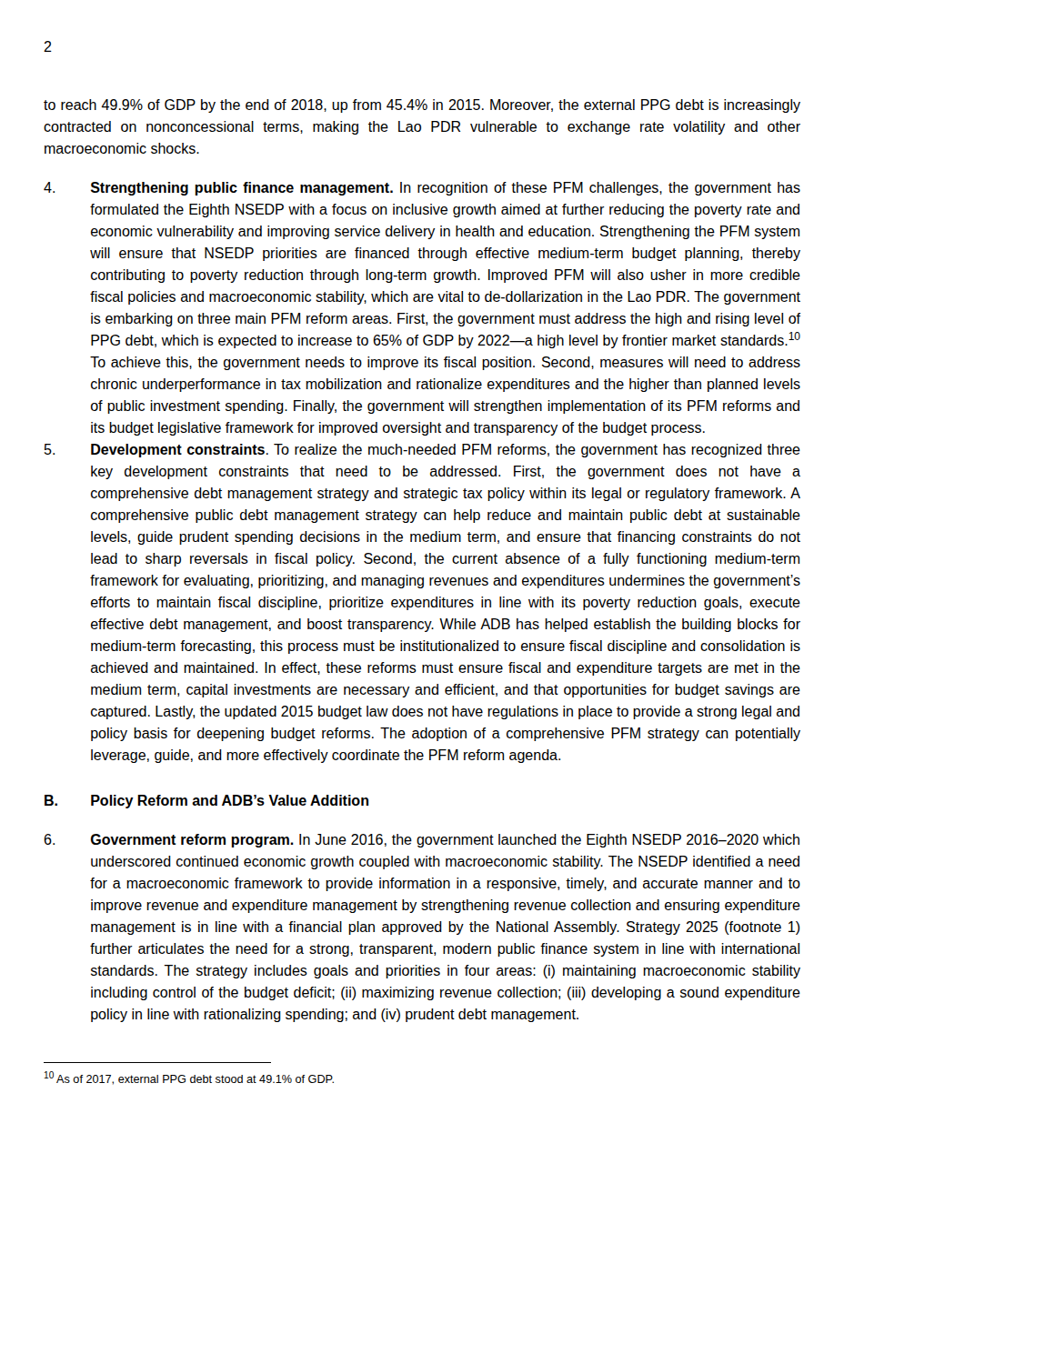2
to reach 49.9% of GDP by the end of 2018, up from 45.4% in 2015. Moreover, the external PPG debt is increasingly contracted on nonconcessional terms, making the Lao PDR vulnerable to exchange rate volatility and other macroeconomic shocks.
4.
Strengthening public finance management. In recognition of these PFM challenges, the government has formulated the Eighth NSEDP with a focus on inclusive growth aimed at further reducing the poverty rate and economic vulnerability and improving service delivery in health and education. Strengthening the PFM system will ensure that NSEDP priorities are financed through effective medium-term budget planning, thereby contributing to poverty reduction through long-term growth. Improved PFM will also usher in more credible fiscal policies and macroeconomic stability, which are vital to de-dollarization in the Lao PDR. The government is embarking on three main PFM reform areas. First, the government must address the high and rising level of PPG debt, which is expected to increase to 65% of GDP by 2022—a high level by frontier market standards.10 To achieve this, the government needs to improve its fiscal position. Second, measures will need to address chronic underperformance in tax mobilization and rationalize expenditures and the higher than planned levels of public investment spending. Finally, the government will strengthen implementation of its PFM reforms and its budget legislative framework for improved oversight and transparency of the budget process.
5.
Development constraints. To realize the much-needed PFM reforms, the government has recognized three key development constraints that need to be addressed. First, the government does not have a comprehensive debt management strategy and strategic tax policy within its legal or regulatory framework. A comprehensive public debt management strategy can help reduce and maintain public debt at sustainable levels, guide prudent spending decisions in the medium term, and ensure that financing constraints do not lead to sharp reversals in fiscal policy. Second, the current absence of a fully functioning medium-term framework for evaluating, prioritizing, and managing revenues and expenditures undermines the government’s efforts to maintain fiscal discipline, prioritize expenditures in line with its poverty reduction goals, execute effective debt management, and boost transparency. While ADB has helped establish the building blocks for medium-term forecasting, this process must be institutionalized to ensure fiscal discipline and consolidation is achieved and maintained. In effect, these reforms must ensure fiscal and expenditure targets are met in the medium term, capital investments are necessary and efficient, and that opportunities for budget savings are captured. Lastly, the updated 2015 budget law does not have regulations in place to provide a strong legal and policy basis for deepening budget reforms. The adoption of a comprehensive PFM strategy can potentially leverage, guide, and more effectively coordinate the PFM reform agenda.
B.
Policy Reform and ADB’s Value Addition
6.
Government reform program. In June 2016, the government launched the Eighth NSEDP 2016–2020 which underscored continued economic growth coupled with macroeconomic stability. The NSEDP identified a need for a macroeconomic framework to provide information in a responsive, timely, and accurate manner and to improve revenue and expenditure management by strengthening revenue collection and ensuring expenditure management is in line with a financial plan approved by the National Assembly. Strategy 2025 (footnote 1) further articulates the need for a strong, transparent, modern public finance system in line with international standards. The strategy includes goals and priorities in four areas: (i) maintaining macroeconomic stability including control of the budget deficit; (ii) maximizing revenue collection; (iii) developing a sound expenditure policy in line with rationalizing spending; and (iv) prudent debt management.
10 As of 2017, external PPG debt stood at 49.1% of GDP.